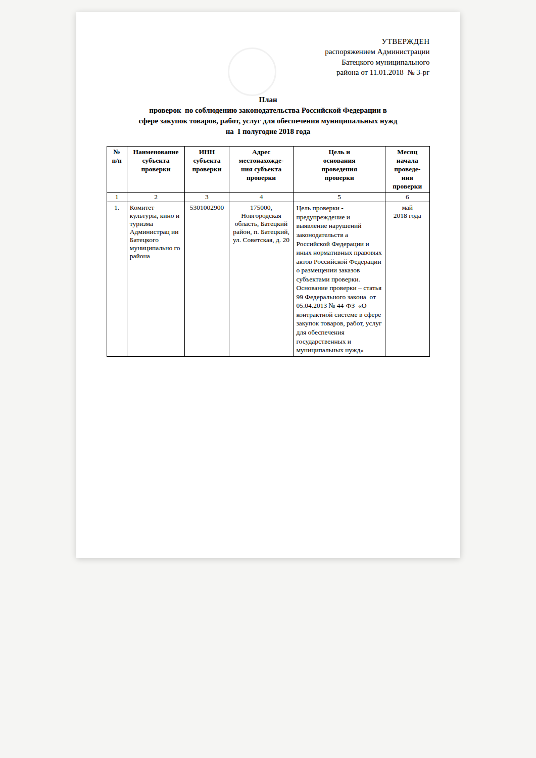УТВЕРЖДЕН
распоряжением Администрации
Батецкого муниципального
района от 11.01.2018 № 3-рг
План
проверок по соблюдению законодательства Российской Федерации в
сфере закупок товаров, работ, услуг для обеспечения муниципальных нужд
на I полугодие 2018 года
| № п/п | Наименование субъекта проверки | ИНН субъекта проверки | Адрес местонахожде- ния субъекта проверки | Цель и основания проведения проверки | Месяц начала проведе- ния проверки |
| --- | --- | --- | --- | --- | --- |
| 1 | 2 | 3 | 4 | 5 | 6 |
| 1. | Комитет культуры, кино и туризма Администрац ии Батецкого муниципально го района | 5301002900 | 175000, Новгородская область, Батецкий район, п. Батецкий, ул. Советская, д. 20 | Цель проверки - предупреждение и выявление нарушений законодательств а Российской Федерации и иных нормативных правовых актов Российской Федерации о размещении заказов субъектами проверки. Основание проверки – статья 99 Федерального закона от 05.04.2013 № 44-ФЗ «О контрактной системе в сфере закупок товаров, работ, услуг для обеспечения государственных и муниципальных нужд» | май 2018 года |